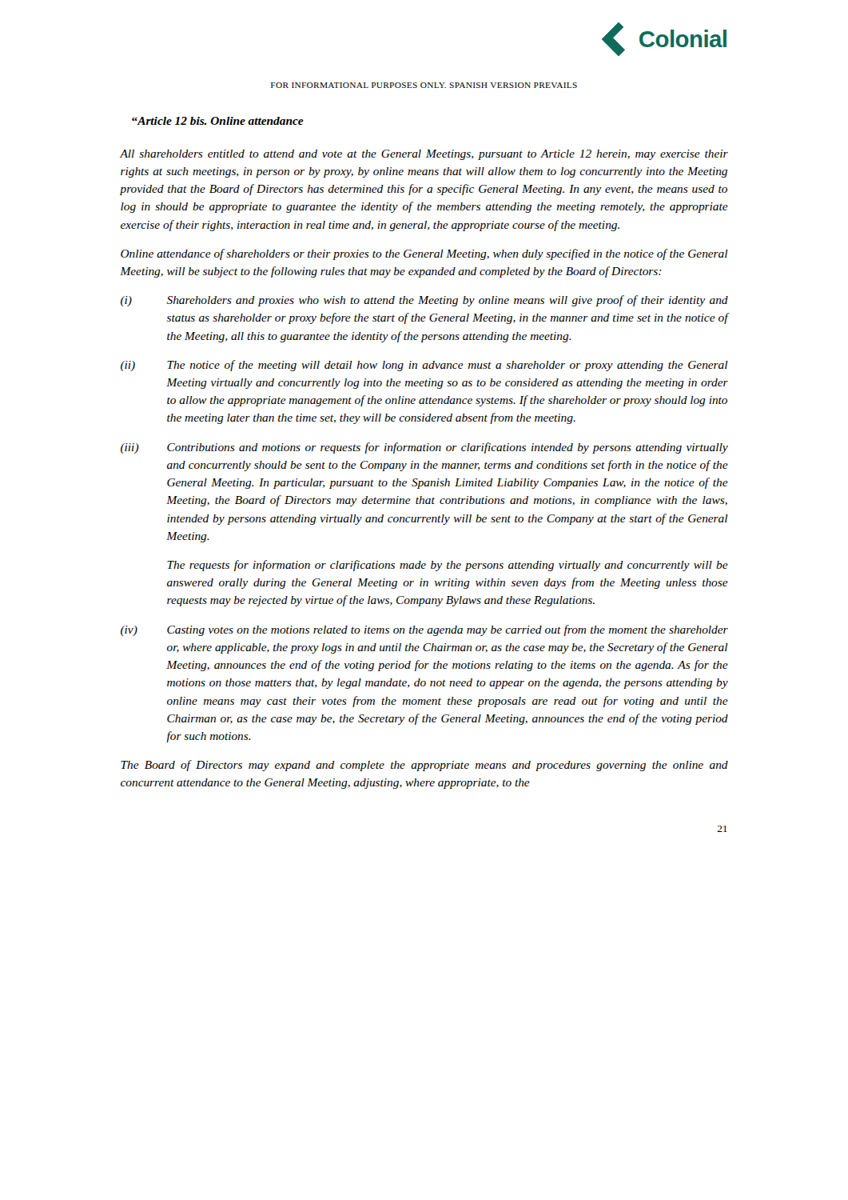Colonial
FOR INFORMATIONAL PURPOSES ONLY. SPANISH VERSION PREVAILS
“Article 12 bis. Online attendance
All shareholders entitled to attend and vote at the General Meetings, pursuant to Article 12 herein, may exercise their rights at such meetings, in person or by proxy, by online means that will allow them to log concurrently into the Meeting provided that the Board of Directors has determined this for a specific General Meeting. In any event, the means used to log in should be appropriate to guarantee the identity of the members attending the meeting remotely, the appropriate exercise of their rights, interaction in real time and, in general, the appropriate course of the meeting.
Online attendance of shareholders or their proxies to the General Meeting, when duly specified in the notice of the General Meeting, will be subject to the following rules that may be expanded and completed by the Board of Directors:
(i) Shareholders and proxies who wish to attend the Meeting by online means will give proof of their identity and status as shareholder or proxy before the start of the General Meeting, in the manner and time set in the notice of the Meeting, all this to guarantee the identity of the persons attending the meeting.
(ii) The notice of the meeting will detail how long in advance must a shareholder or proxy attending the General Meeting virtually and concurrently log into the meeting so as to be considered as attending the meeting in order to allow the appropriate management of the online attendance systems. If the shareholder or proxy should log into the meeting later than the time set, they will be considered absent from the meeting.
(iii) Contributions and motions or requests for information or clarifications intended by persons attending virtually and concurrently should be sent to the Company in the manner, terms and conditions set forth in the notice of the General Meeting. In particular, pursuant to the Spanish Limited Liability Companies Law, in the notice of the Meeting, the Board of Directors may determine that contributions and motions, in compliance with the laws, intended by persons attending virtually and concurrently will be sent to the Company at the start of the General Meeting.
The requests for information or clarifications made by the persons attending virtually and concurrently will be answered orally during the General Meeting or in writing within seven days from the Meeting unless those requests may be rejected by virtue of the laws, Company Bylaws and these Regulations.
(iv) Casting votes on the motions related to items on the agenda may be carried out from the moment the shareholder or, where applicable, the proxy logs in and until the Chairman or, as the case may be, the Secretary of the General Meeting, announces the end of the voting period for the motions relating to the items on the agenda. As for the motions on those matters that, by legal mandate, do not need to appear on the agenda, the persons attending by online means may cast their votes from the moment these proposals are read out for voting and until the Chairman or, as the case may be, the Secretary of the General Meeting, announces the end of the voting period for such motions.
The Board of Directors may expand and complete the appropriate means and procedures governing the online and concurrent attendance to the General Meeting, adjusting, where appropriate, to the
21